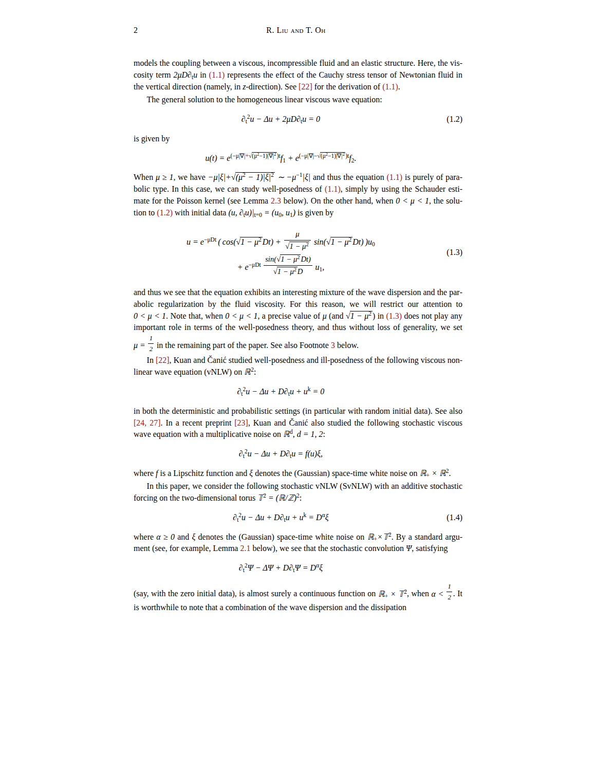2 R. Liu and T. Oh
models the coupling between a viscous, incompressible fluid and an elastic structure. Here, the viscosity term 2μD∂tu in (1.1) represents the effect of the Cauchy stress tensor of Newtonian fluid in the vertical direction (namely, in z-direction). See [22] for the derivation of (1.1).
The general solution to the homogeneous linear viscous wave equation:
∂t2u − Δu + 2μD∂tu = 0
(1.2)
is given by
u(t) = e(−μ|∇|+√(μ2−1)|∇|2)tf1 + e(−μ|∇|−√(μ2−1)|∇|2)tf2.
When μ ≥ 1, we have −μ|ξ|+√(μ2 − 1)|ξ|2 ∼ −μ−1|ξ| and thus the equation (1.1) is purely of parabolic type. In this case, we can study well-posedness of (1.1), simply by using the Schauder estimate for the Poisson kernel (see Lemma 2.3 below). On the other hand, when 0 < μ < 1, the solution to (1.2) with initial data (u, ∂tu)|t=0 = (u0, u1) is given by
u = e−μDt ( cos(√1 − μ2 Dt) + μ√1 − μ2 sin(√1 − μ2 Dt) )u0
+ e−μDt sin(√1 − μ2 Dt)√1 − μ2 D u1,
(1.3)
and thus we see that the equation exhibits an interesting mixture of the wave dispersion and the parabolic regularization by the fluid viscosity. For this reason, we will restrict our attention to 0 < μ < 1. Note that, when 0 < μ < 1, a precise value of μ (and √1 − μ2) in (1.3) does not play any important role in terms of the well-posedness theory, and thus without loss of generality, we set μ = 12 in the remaining part of the paper. See also Footnote 3 below.
In [22], Kuan and Čanić studied well-posedness and ill-posedness of the following viscous nonlinear wave equation (vNLW) on ℝ2:
∂t2u − Δu + D∂tu + uk = 0
in both the deterministic and probabilistic settings (in particular with random initial data). See also [24, 27]. In a recent preprint [23], Kuan and Čanić also studied the following stochastic viscous wave equation with a multiplicative noise on ℝd, d = 1, 2:
∂t2u − Δu + D∂tu = f(u)ξ,
where f is a Lipschitz function and ξ denotes the (Gaussian) space-time white noise on ℝ+ × ℝ2.
In this paper, we consider the following stochastic vNLW (SvNLW) with an additive stochastic forcing on the two-dimensional torus 𝕋2 = (ℝ/ℤ)2:
∂t2u − Δu + D∂tu + uk = Dαξ
(1.4)
where α ≥ 0 and ξ denotes the (Gaussian) space-time white noise on ℝ+×𝕋2. By a standard argument (see, for example, Lemma 2.1 below), we see that the stochastic convolution Ψ, satisfying
∂t2Ψ − ΔΨ + D∂tΨ = Dαξ
(say, with the zero initial data), is almost surely a continuous function on ℝ+ × 𝕋2, when α < 12. It is worthwhile to note that a combination of the wave dispersion and the dissipation